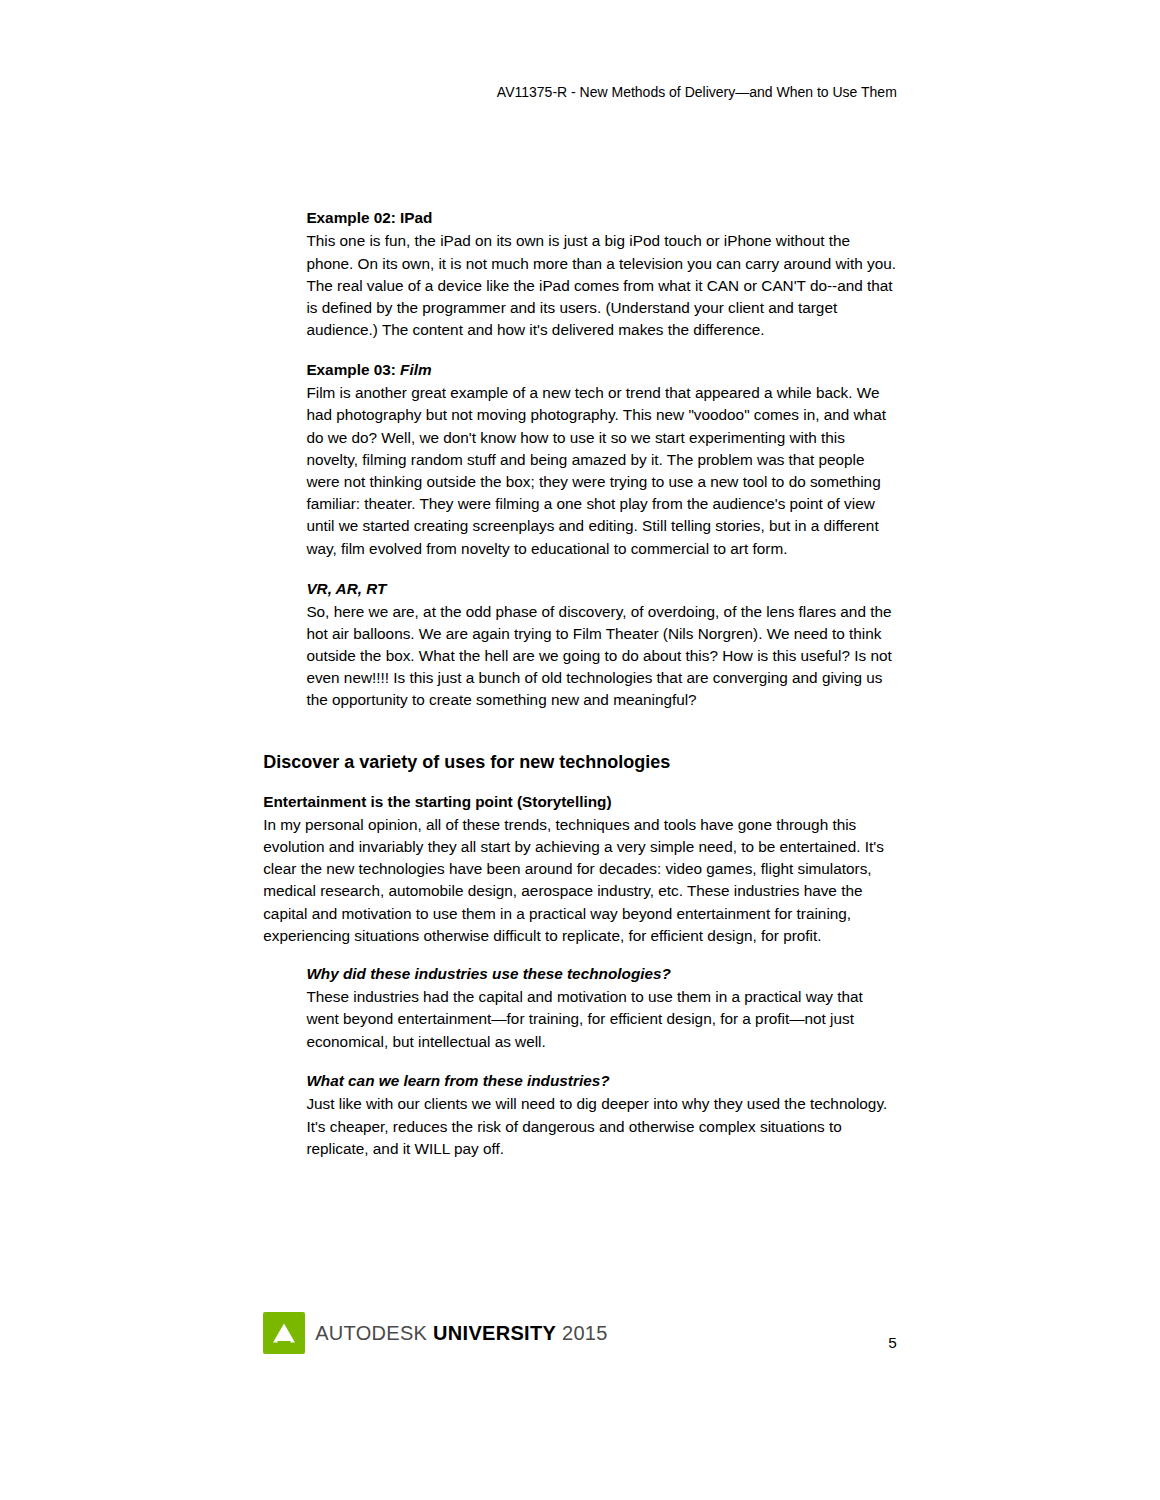AV11375-R - New Methods of Delivery—and When to Use Them
Example 02: IPad
This one is fun, the iPad on its own is just a big iPod touch or iPhone without the phone. On its own, it is not much more than a television you can carry around with you. The real value of a device like the iPad comes from what it CAN or CAN'T do--and that is defined by the programmer and its users. (Understand your client and target audience.) The content and how it's delivered makes the difference.
Example 03: Film
Film is another great example of a new tech or trend that appeared a while back. We had photography but not moving photography. This new "voodoo" comes in, and what do we do? Well, we don't know how to use it so we start experimenting with this novelty, filming random stuff and being amazed by it. The problem was that people were not thinking outside the box; they were trying to use a new tool to do something familiar: theater. They were filming a one shot play from the audience's point of view until we started creating screenplays and editing. Still telling stories, but in a different way, film evolved from novelty to educational to commercial to art form.
VR, AR, RT
So, here we are, at the odd phase of discovery, of overdoing, of the lens flares and the hot air balloons. We are again trying to Film Theater (Nils Norgren). We need to think outside the box. What the hell are we going to do about this? How is this useful? Is not even new!!!! Is this just a bunch of old technologies that are converging and giving us the opportunity to create something new and meaningful?
Discover a variety of uses for new technologies
Entertainment is the starting point (Storytelling)
In my personal opinion, all of these trends, techniques and tools have gone through this evolution and invariably they all start by achieving a very simple need, to be entertained. It's clear the new technologies have been around for decades: video games, flight simulators, medical research, automobile design, aerospace industry, etc. These industries have the capital and motivation to use them in a practical way beyond entertainment for training, experiencing situations otherwise difficult to replicate, for efficient design, for profit.
Why did these industries use these technologies?
These industries had the capital and motivation to use them in a practical way that went beyond entertainment—for training, for efficient design, for a profit—not just economical, but intellectual as well.
What can we learn from these industries?
Just like with our clients we will need to dig deeper into why they used the technology. It's cheaper, reduces the risk of dangerous and otherwise complex situations to replicate, and it WILL pay off.
AUTODESK UNIVERSITY 2015
5